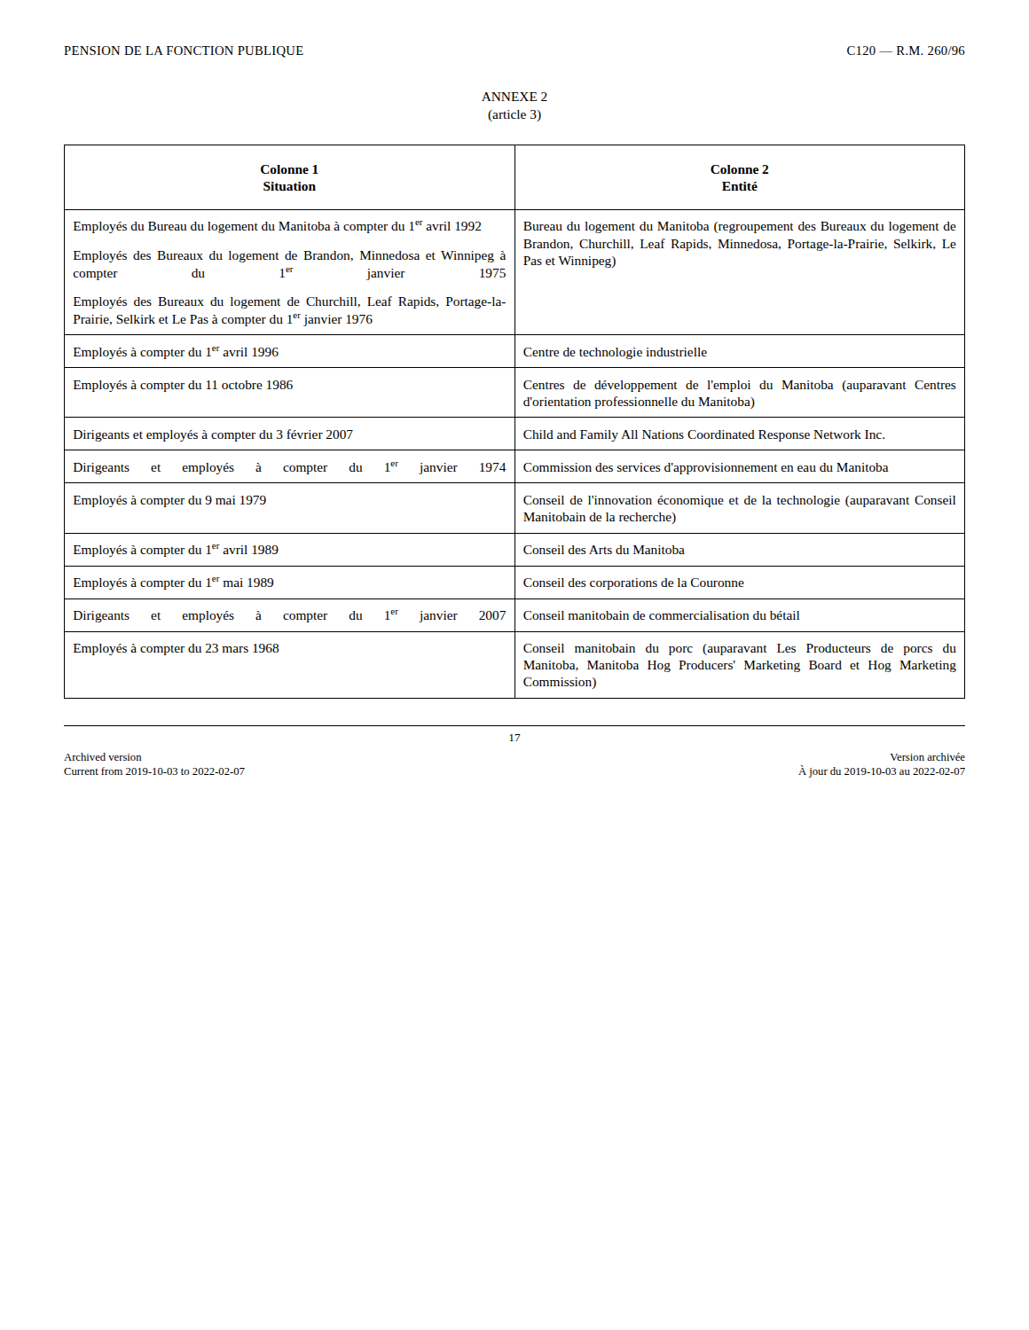Pension de la fonction publique
C120 — R.M. 260/96
ANNEXE 2 (article 3)
| Colonne 1 Situation | Colonne 2 Entité |
| --- | --- |
| Employés du Bureau du logement du Manitoba à compter du 1 er avril 1992 Employés des Bureaux du logement de Brandon, Minnedosa et Winnipeg à compter du 1 er janvier 1975 Employés des Bureaux du logement de Churchill, Leaf Rapids, Portage-la-Prairie, Selkirk et Le Pas à compter du 1 er janvier 1976 | Bureau du logement du Manitoba (regroupement des Bureaux du logement de Brandon, Churchill, Leaf Rapids, Minnedosa, Portage-la-Prairie, Selkirk, Le Pas et Winnipeg) |
| Employés à compter du 1 er avril 1996 | Centre de technologie industrielle |
| Employés à compter du 11 octobre 1986 | Centres de développement de l'emploi du Manitoba (auparavant Centres d'orientation professionnelle du Manitoba) |
| Dirigeants et employés à compter du 3 février 2007 | Child and Family All Nations Coordinated Response Network Inc. |
| Dirigeants et employés à compter du 1 er janvier 1974 | Commission des services d'approvisionnement en eau du Manitoba |
| Employés à compter du 9 mai 1979 | Conseil de l'innovation économique et de la technologie (auparavant Conseil Manitobain de la recherche) |
| Employés à compter du 1 er avril 1989 | Conseil des Arts du Manitoba |
| Employés à compter du 1 er mai 1989 | Conseil des corporations de la Couronne |
| Dirigeants et employés à compter du 1 er janvier 2007 | Conseil manitobain de commercialisation du bétail |
| Employés à compter du 23 mars 1968 | Conseil manitobain du porc (auparavant Les Producteurs de porcs du Manitoba, Manitoba Hog Producers' Marketing Board et Hog Marketing Commission) |
17
Archived version
Current from 2019-10-03 to 2022-02-07
Version archivée
À jour du 2019-10-03 au 2022-02-07